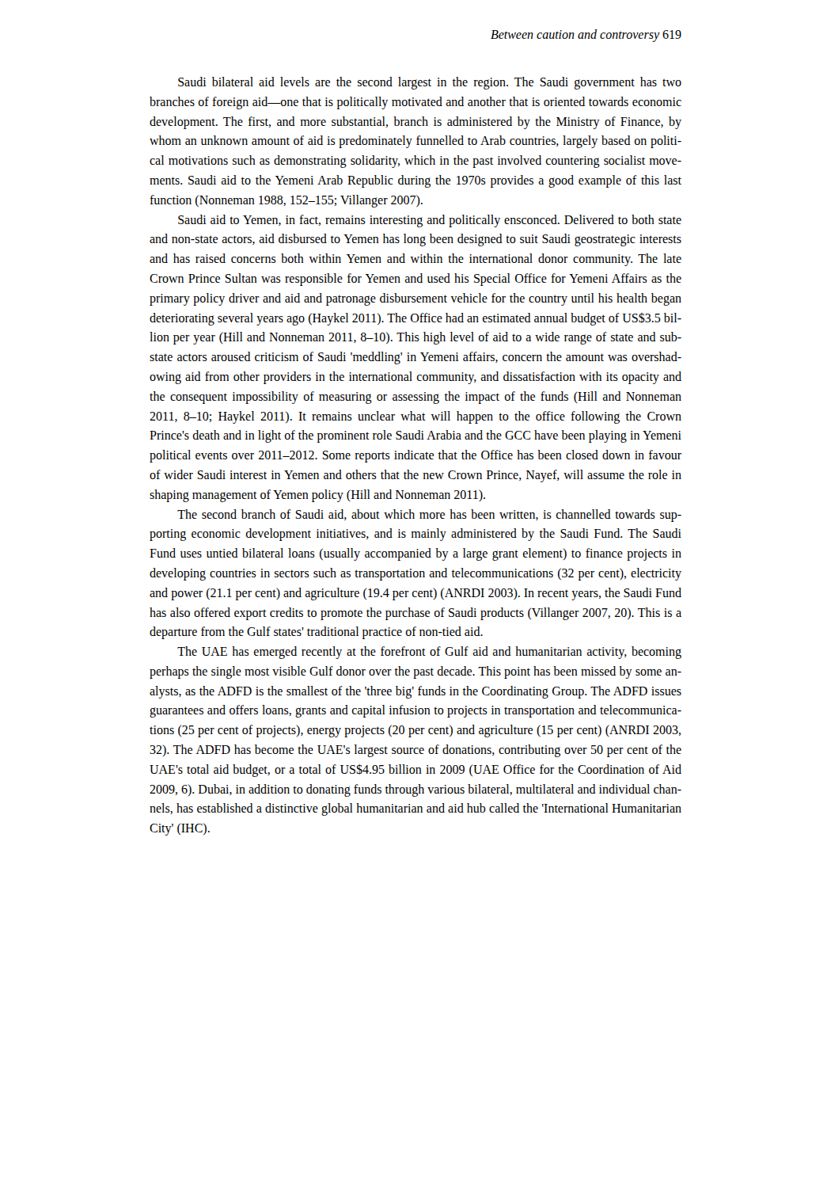Between caution and controversy 619
Saudi bilateral aid levels are the second largest in the region. The Saudi government has two branches of foreign aid—one that is politically motivated and another that is oriented towards economic development. The first, and more substantial, branch is administered by the Ministry of Finance, by whom an unknown amount of aid is predominately funnelled to Arab countries, largely based on political motivations such as demonstrating solidarity, which in the past involved countering socialist movements. Saudi aid to the Yemeni Arab Republic during the 1970s provides a good example of this last function (Nonneman 1988, 152–155; Villanger 2007).
Saudi aid to Yemen, in fact, remains interesting and politically ensconced. Delivered to both state and non-state actors, aid disbursed to Yemen has long been designed to suit Saudi geostrategic interests and has raised concerns both within Yemen and within the international donor community. The late Crown Prince Sultan was responsible for Yemen and used his Special Office for Yemeni Affairs as the primary policy driver and aid and patronage disbursement vehicle for the country until his health began deteriorating several years ago (Haykel 2011). The Office had an estimated annual budget of US$3.5 billion per year (Hill and Nonneman 2011, 8–10). This high level of aid to a wide range of state and sub-state actors aroused criticism of Saudi 'meddling' in Yemeni affairs, concern the amount was overshadowing aid from other providers in the international community, and dissatisfaction with its opacity and the consequent impossibility of measuring or assessing the impact of the funds (Hill and Nonneman 2011, 8–10; Haykel 2011). It remains unclear what will happen to the office following the Crown Prince's death and in light of the prominent role Saudi Arabia and the GCC have been playing in Yemeni political events over 2011–2012. Some reports indicate that the Office has been closed down in favour of wider Saudi interest in Yemen and others that the new Crown Prince, Nayef, will assume the role in shaping management of Yemen policy (Hill and Nonneman 2011).
The second branch of Saudi aid, about which more has been written, is channelled towards supporting economic development initiatives, and is mainly administered by the Saudi Fund. The Saudi Fund uses untied bilateral loans (usually accompanied by a large grant element) to finance projects in developing countries in sectors such as transportation and telecommunications (32 per cent), electricity and power (21.1 per cent) and agriculture (19.4 per cent) (ANRDI 2003). In recent years, the Saudi Fund has also offered export credits to promote the purchase of Saudi products (Villanger 2007, 20). This is a departure from the Gulf states' traditional practice of non-tied aid.
The UAE has emerged recently at the forefront of Gulf aid and humanitarian activity, becoming perhaps the single most visible Gulf donor over the past decade. This point has been missed by some analysts, as the ADFD is the smallest of the 'three big' funds in the Coordinating Group. The ADFD issues guarantees and offers loans, grants and capital infusion to projects in transportation and telecommunications (25 per cent of projects), energy projects (20 per cent) and agriculture (15 per cent) (ANRDI 2003, 32). The ADFD has become the UAE's largest source of donations, contributing over 50 per cent of the UAE's total aid budget, or a total of US$4.95 billion in 2009 (UAE Office for the Coordination of Aid 2009, 6). Dubai, in addition to donating funds through various bilateral, multilateral and individual channels, has established a distinctive global humanitarian and aid hub called the 'International Humanitarian City' (IHC).